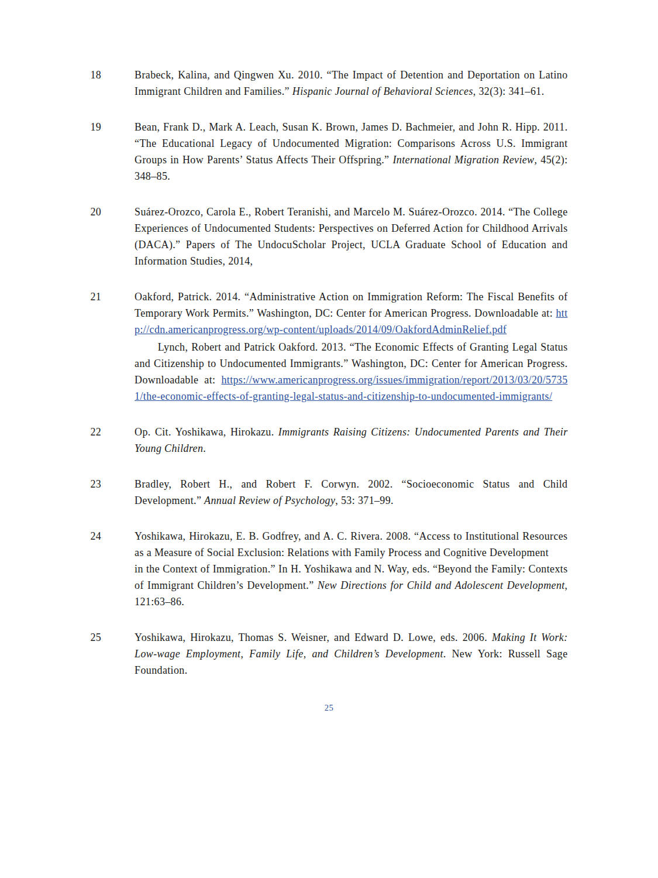18
Brabeck, Kalina, and Qingwen Xu. 2010. “The Impact of Detention and Deportation on Latino Immigrant Children and Families.” Hispanic Journal of Behavioral Sciences, 32(3): 341–61.
19
Bean, Frank D., Mark A. Leach, Susan K. Brown, James D. Bachmeier, and John R. Hipp. 2011. “The Educational Legacy of Undocumented Migration: Comparisons Across U.S. Immigrant Groups in How Parents’ Status Affects Their Offspring.” International Migration Review, 45(2): 348–85.
20
Suárez-Orozco, Carola E., Robert Teranishi, and Marcelo M. Suárez-Orozco. 2014. “The College Experiences of Undocumented Students: Perspectives on Deferred Action for Childhood Arrivals (DACA).” Papers of The UndocuScholar Project, UCLA Graduate School of Education and Information Studies, 2014,
21
Oakford, Patrick. 2014. “Administrative Action on Immigration Reform: The Fiscal Benefits of Temporary Work Permits.” Washington, DC: Center for American Progress. Downloadable at: http://cdn.americanprogress.org/wp-content/uploads/2014/09/OakfordAdminRelief.pdf
Lynch, Robert and Patrick Oakford. 2013. “The Economic Effects of Granting Legal Status and Citizenship to Undocumented Immigrants.” Washington, DC: Center for American Progress. Downloadable at: https://www.americanprogress.org/issues/immigration/report/2013/03/20/57351/the-economic-effects-of-granting-legal-status-and-citizenship-to-undocumented-immigrants/
22
Op. Cit. Yoshikawa, Hirokazu. Immigrants Raising Citizens: Undocumented Parents and Their Young Children.
23
Bradley, Robert H., and Robert F. Corwyn. 2002. “Socioeconomic Status and Child Development.” Annual Review of Psychology, 53: 371–99.
24
Yoshikawa, Hirokazu, E. B. Godfrey, and A. C. Rivera. 2008. “Access to Institutional Resources as a Measure of Social Exclusion: Relations with Family Process and Cognitive Development
in the Context of Immigration.” In H. Yoshikawa and N. Way, eds. “Beyond the Family: Contexts of Immigrant Children’s Development.” New Directions for Child and Adolescent Development, 121:63–86.
25
Yoshikawa, Hirokazu, Thomas S. Weisner, and Edward D. Lowe, eds. 2006. Making It Work: Low-wage Employment, Family Life, and Children’s Development. New York: Russell Sage Foundation.
25